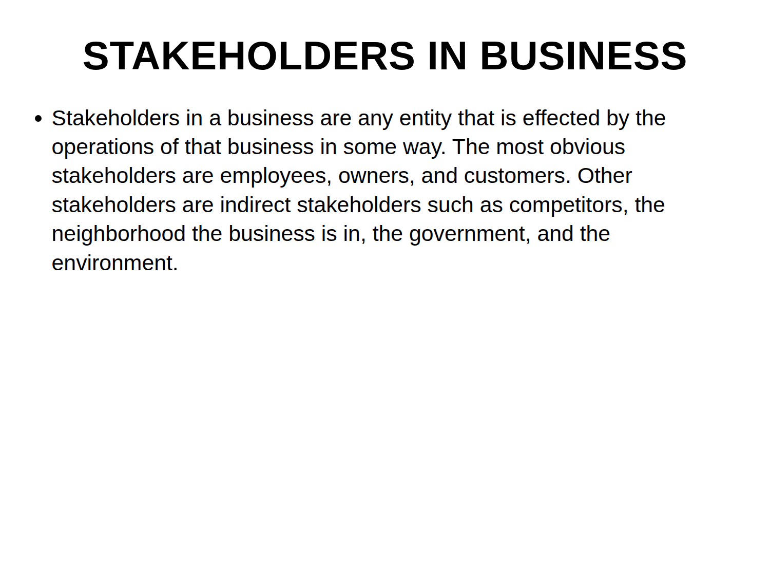STAKEHOLDERS IN BUSINESS
Stakeholders in a business are any entity that is effected by the operations of that business in some way. The most obvious stakeholders are employees, owners, and customers. Other stakeholders are indirect stakeholders such as competitors, the neighborhood the business is in, the government, and the environment.